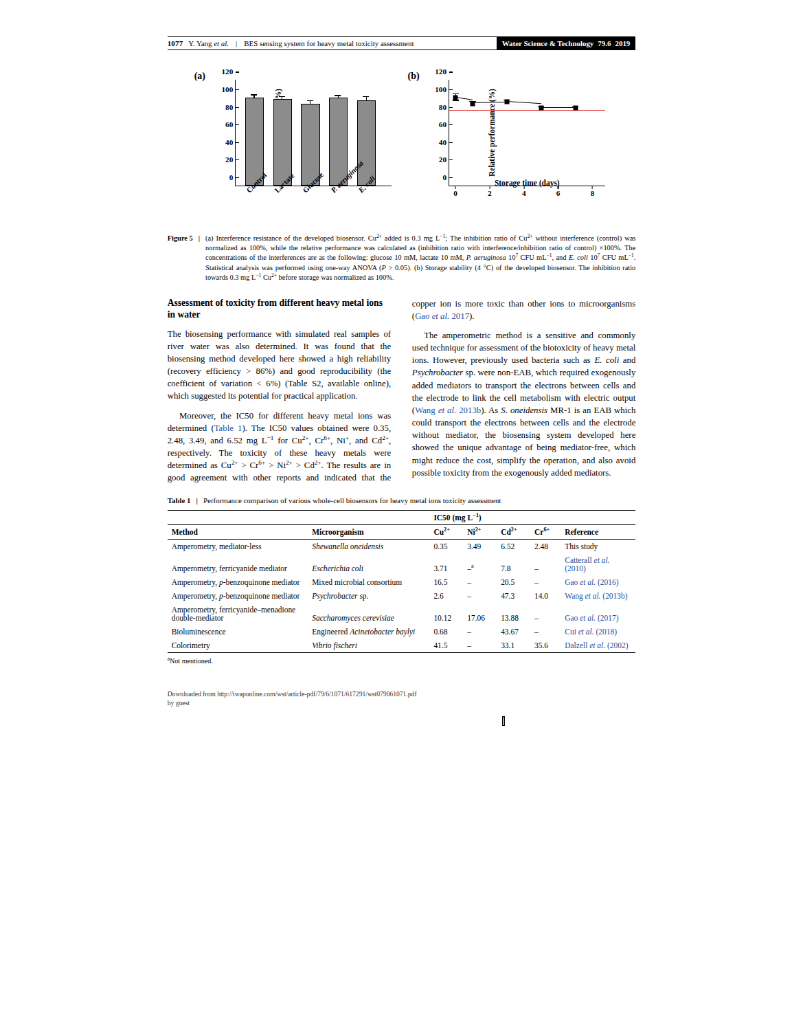1077 Y. Yang et al. | BES sensing system for heavy metal toxicity assessment
Water Science & Technology | 79.6 | 2019
(a)
Relative performance (%)
120
100
80
60
40
20
0
Control
Lactate
Glucose
P. aeruginosa
E. coli
(b)
Relative performance (%)
120
100
80
60
40
20
0
0
2
4
6
8
Storage time (days)
Figure 5 | (a) Interference resistance of the developed biosensor. Cu2+ added is 0.3 mg L−1; The inhibition ratio of Cu2+ without interference (control) was normalized as 100%, while the relative performance was calculated as (inhibition ratio with interference/inhibition ratio of control) ×100%. The concentrations of the interferences are as the following: glucose 10 mM, lactate 10 mM, P. aeruginosa 107 CFU mL−1, and E. coli 107 CFU mL−1. Statistical analysis was performed using one-way ANOVA (P > 0.05). (b) Storage stability (4 °C) of the developed biosensor. The inhibition ratio towards 0.3 mg L−1 Cu2+ before storage was normalized as 100%.
Assessment of toxicity from different heavy metal ions in water
The biosensing performance with simulated real samples of river water was also determined. It was found that the biosensing method developed here showed a high reliability (recovery efficiency > 86%) and good reproducibility (the coefficient of variation < 6%) (Table S2, available online), which suggested its potential for practical application.
Moreover, the IC50 for different heavy metal ions was determined (Table 1). The IC50 values obtained were 0.35, 2.48, 3.49, and 6.52 mg L−1 for Cu2+, Cr6+, Ni+, and Cd2+, respectively. The toxicity of these heavy metals were determined as Cu2+ > Cr6+ > Ni2+ > Cd2+. The results are in good agreement with other reports and indicated that the copper ion is more toxic than other ions to microorganisms (Gao et al. 2017).
The amperometric method is a sensitive and commonly used technique for assessment of the biotoxicity of heavy metal ions. However, previously used bacteria such as E. coli and Psychrobacter sp. were non-EAB, which required exogenously added mediators to transport the electrons between cells and the electrode to link the cell metabolism with electric output (Wang et al. 2013b). As S. oneidensis MR-1 is an EAB which could transport the electrons between cells and the electrode without mediator, the biosensing system developed here showed the unique advantage of being mediator-free, which might reduce the cost, simplify the operation, and also avoid possible toxicity from the exogenously added mediators.
Table 1 | Performance comparison of various whole-cell biosensors for heavy metal ions toxicity assessment
| | | IC50 (mg L −1 ) | |
| --- | --- | --- | --- |
| Method | Microorganism | Cu 2+ | Ni 2+ | Cd 2+ | Cr 6+ | Reference |
| Amperometry, mediator-less | Shewanella oneidensis | 0.35 | 3.49 | 6.52 | 2.48 | This study |
| Amperometry, ferricyanide mediator | Escherichia coli | 3.71 | – a | 7.8 | – | Catterall et al. (2010) |
| Amperometry, p -benzoquinone mediator | Mixed microbial consortium | 16.5 | – | 20.5 | – | Gao et al. (2016) |
| Amperometry, p -benzoquinone mediator | Psychrobacter sp. | 2.6 | – | 47.3 | 14.0 | Wang et al. (2013b) |
| Amperometry, ferricyanide–menadione double-mediator | Saccharomyces cerevisiae | 10.12 | 17.06 | 13.88 | – | Gao et al. (2017) |
| Bioluminescence | Engineered Acinetobacter baylyi | 0.68 | – | 43.67 | – | Cui et al. (2018) |
| Colorimetry | Vibrio fischeri | 41.5 | – | 33.1 | 35.6 | Dalzell et al. (2002) |
aNot mentioned.
Downloaded from http://iwaponline.com/wst/article-pdf/79/6/1071/617291/wst079061071.pdf
by guest